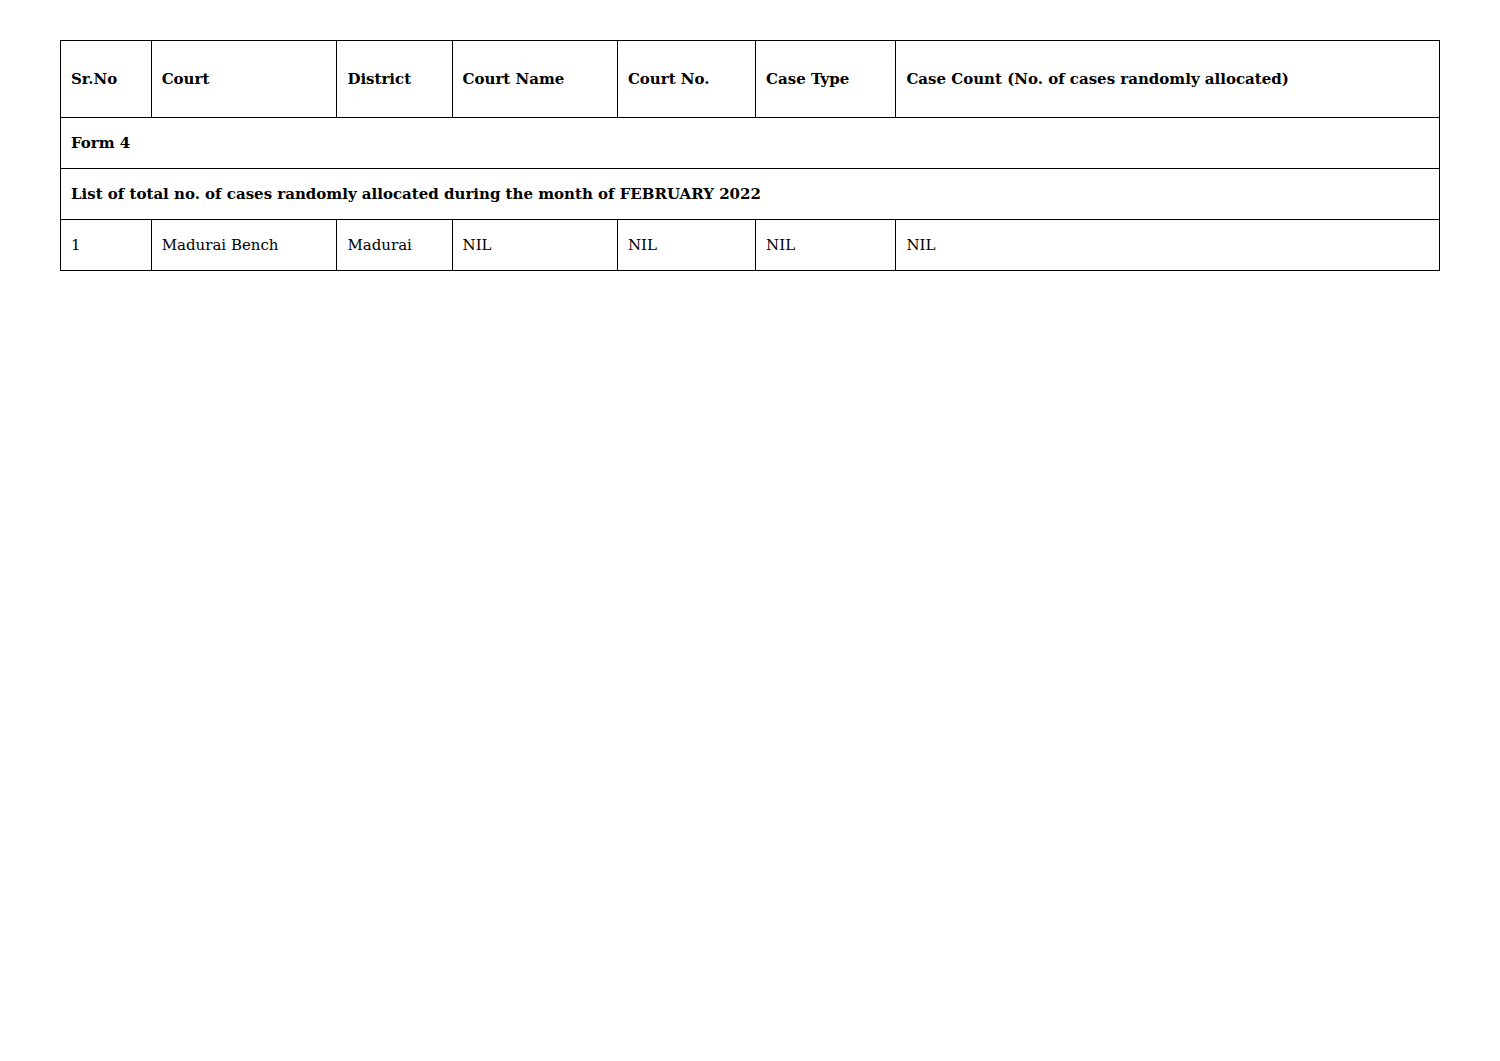| Form 4 |
| List of total no. of cases randomly allocated during the month of FEBRUARY 2022 |
| Sr.No | Court | District | Court Name | Court No. | Case Type | Case Count (No. of cases randomly allocated) |
| 1 | Madurai Bench | Madurai | NIL | NIL | NIL | NIL |